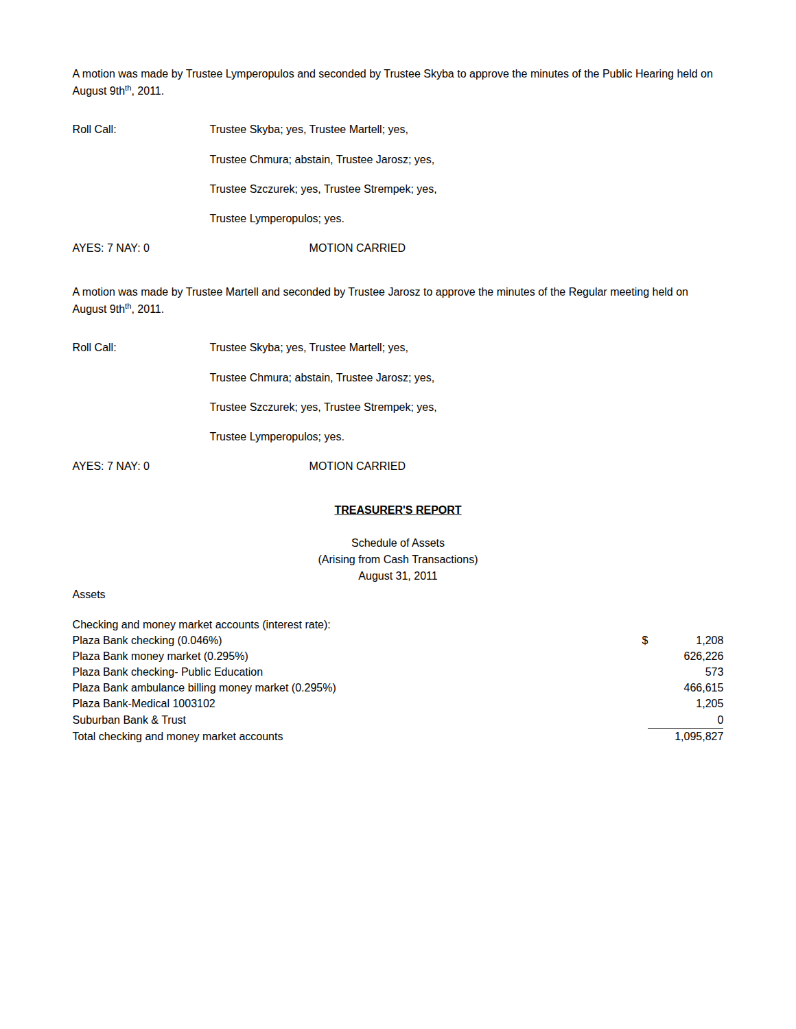A motion was made by Trustee Lymperopulos and seconded by Trustee Skyba to approve the minutes of the Public Hearing held on August 9thth, 2011.
Roll Call:
Trustee Skyba; yes, Trustee Martell; yes,
Trustee Chmura; abstain, Trustee Jarosz; yes,
Trustee Szczurek; yes, Trustee Strempek; yes,
Trustee Lymperopulos; yes.
AYES: 7 NAY: 0
MOTION CARRIED
A motion was made by Trustee Martell and seconded by Trustee Jarosz to approve the minutes of the Regular meeting held on August 9thth, 2011.
Roll Call:
Trustee Skyba; yes, Trustee Martell; yes,
Trustee Chmura; abstain, Trustee Jarosz; yes,
Trustee Szczurek; yes, Trustee Strempek; yes,
Trustee Lymperopulos; yes.
AYES: 7 NAY: 0
MOTION CARRIED
TREASURER'S REPORT
Schedule of Assets
(Arising from Cash Transactions)
August 31, 2011
Assets
| Checking and money market accounts (interest rate): | | |
| Plaza Bank checking (0.046%) | $ | 1,208 |
| Plaza Bank money market (0.295%) | | 626,226 |
| Plaza Bank checking- Public Education | | 573 |
| Plaza Bank ambulance billing money market (0.295%) | | 466,615 |
| Plaza Bank-Medical 1003102 | | 1,205 |
| Suburban Bank & Trust | | 0 |
| Total checking and money market accounts | | 1,095,827 |